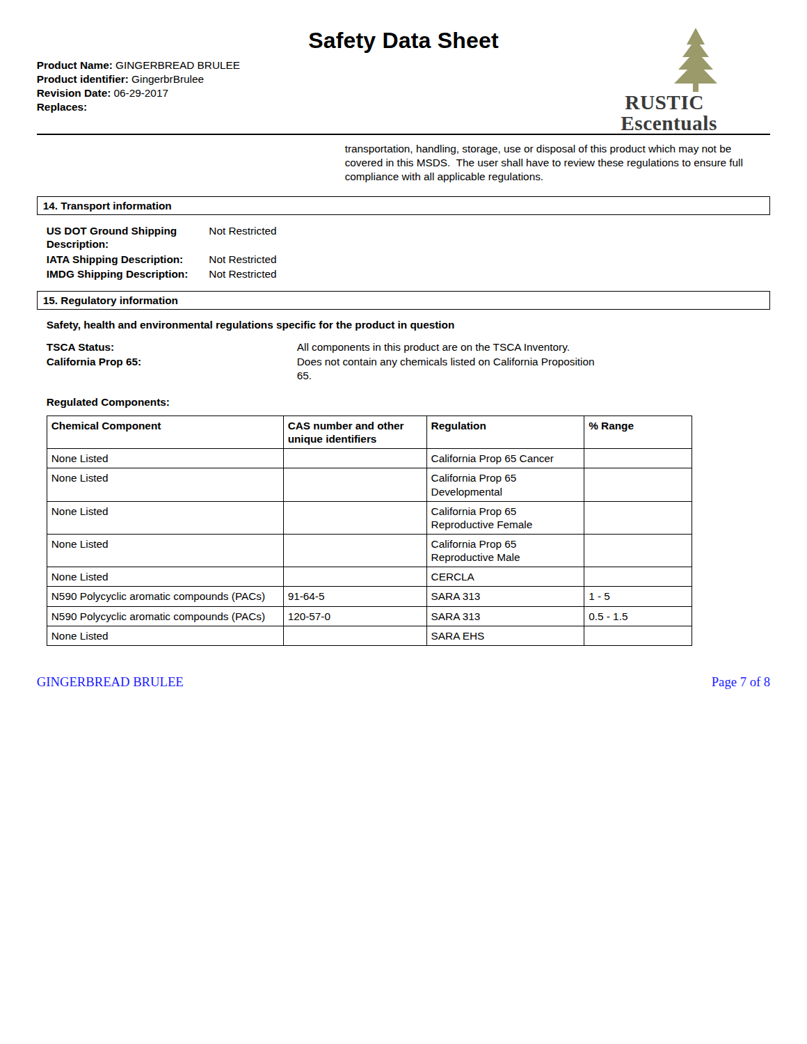Safety Data Sheet
Product Name: GINGERBREAD BRULEE
Product identifier: GingerbrBrulee
Revision Date: 06-29-2017
Replaces:
RUSTIC Escentuals
transportation, handling, storage, use or disposal of this product which may not be covered in this MSDS. The user shall have to review these regulations to ensure full compliance with all applicable regulations.
14. Transport information
| US DOT Ground Shipping Description: | Not Restricted |
| IATA Shipping Description: | Not Restricted |
| IMDG Shipping Description: | Not Restricted |
15. Regulatory information
Safety, health and environmental regulations specific for the product in question
| TSCA Status: | All components in this product are on the TSCA Inventory. |
| California Prop 65: | Does not contain any chemicals listed on California Proposition 65. |
Regulated Components:
| Chemical Component | CAS number and other unique identifiers | Regulation | % Range |
| --- | --- | --- | --- |
| None Listed | | California Prop 65 Cancer | |
| None Listed | | California Prop 65 Developmental | |
| None Listed | | California Prop 65 Reproductive Female | |
| None Listed | | California Prop 65 Reproductive Male | |
| None Listed | | CERCLA | |
| N590 Polycyclic aromatic compounds (PACs) | 91-64-5 | SARA 313 | 1 - 5 |
| N590 Polycyclic aromatic compounds (PACs) | 120-57-0 | SARA 313 | 0.5 - 1.5 |
| None Listed | | SARA EHS | |
GINGERBREAD BRULEE
Page 7 of 8